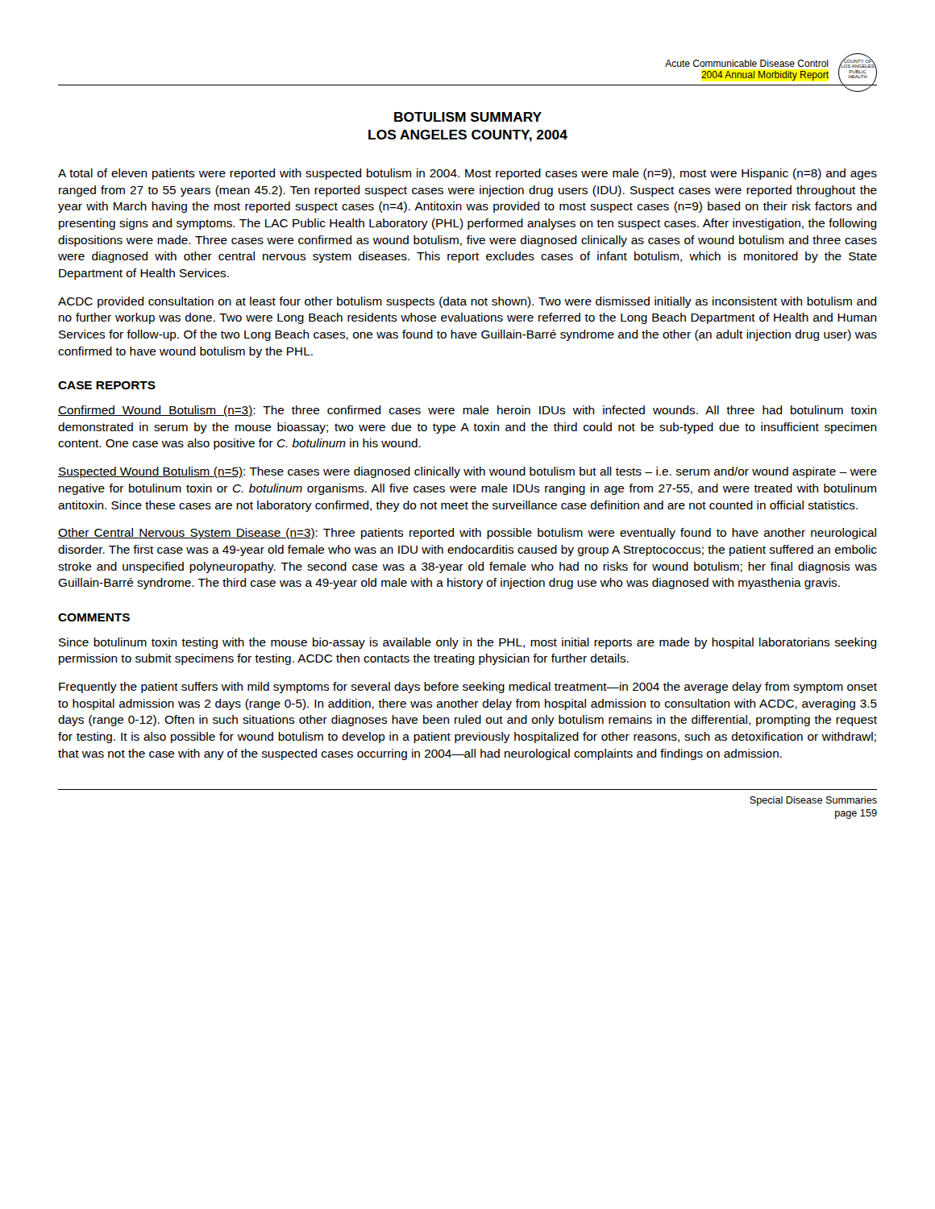Acute Communicable Disease Control 2004 Annual Morbidity Report
COUNTY OF LOS ANGELES
PUBLIC HEALTH
BOTULISM SUMMARY
LOS ANGELES COUNTY, 2004
A total of eleven patients were reported with suspected botulism in 2004. Most reported cases were male (n=9), most were Hispanic (n=8) and ages ranged from 27 to 55 years (mean 45.2). Ten reported suspect cases were injection drug users (IDU). Suspect cases were reported throughout the year with March having the most reported suspect cases (n=4). Antitoxin was provided to most suspect cases (n=9) based on their risk factors and presenting signs and symptoms. The LAC Public Health Laboratory (PHL) performed analyses on ten suspect cases. After investigation, the following dispositions were made. Three cases were confirmed as wound botulism, five were diagnosed clinically as cases of wound botulism and three cases were diagnosed with other central nervous system diseases. This report excludes cases of infant botulism, which is monitored by the State Department of Health Services.
ACDC provided consultation on at least four other botulism suspects (data not shown). Two were dismissed initially as inconsistent with botulism and no further workup was done. Two were Long Beach residents whose evaluations were referred to the Long Beach Department of Health and Human Services for follow-up. Of the two Long Beach cases, one was found to have Guillain-Barré syndrome and the other (an adult injection drug user) was confirmed to have wound botulism by the PHL.
CASE REPORTS
Confirmed Wound Botulism (n=3): The three confirmed cases were male heroin IDUs with infected wounds. All three had botulinum toxin demonstrated in serum by the mouse bioassay; two were due to type A toxin and the third could not be sub-typed due to insufficient specimen content. One case was also positive for C. botulinum in his wound.
Suspected Wound Botulism (n=5): These cases were diagnosed clinically with wound botulism but all tests – i.e. serum and/or wound aspirate – were negative for botulinum toxin or C. botulinum organisms. All five cases were male IDUs ranging in age from 27-55, and were treated with botulinum antitoxin. Since these cases are not laboratory confirmed, they do not meet the surveillance case definition and are not counted in official statistics.
Other Central Nervous System Disease (n=3): Three patients reported with possible botulism were eventually found to have another neurological disorder. The first case was a 49-year old female who was an IDU with endocarditis caused by group A Streptococcus; the patient suffered an embolic stroke and unspecified polyneuropathy. The second case was a 38-year old female who had no risks for wound botulism; her final diagnosis was Guillain-Barré syndrome. The third case was a 49-year old male with a history of injection drug use who was diagnosed with myasthenia gravis.
COMMENTS
Since botulinum toxin testing with the mouse bio-assay is available only in the PHL, most initial reports are made by hospital laboratorians seeking permission to submit specimens for testing. ACDC then contacts the treating physician for further details.
Frequently the patient suffers with mild symptoms for several days before seeking medical treatment—in 2004 the average delay from symptom onset to hospital admission was 2 days (range 0-5). In addition, there was another delay from hospital admission to consultation with ACDC, averaging 3.5 days (range 0-12). Often in such situations other diagnoses have been ruled out and only botulism remains in the differential, prompting the request for testing. It is also possible for wound botulism to develop in a patient previously hospitalized for other reasons, such as detoxification or withdrawl; that was not the case with any of the suspected cases occurring in 2004—all had neurological complaints and findings on admission.
Special Disease Summaries
page 159